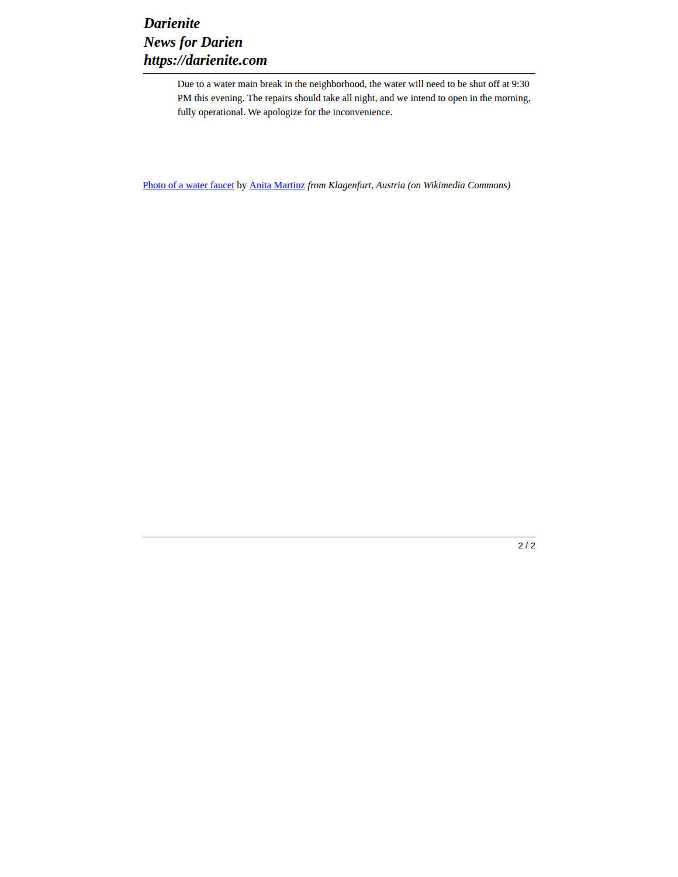Darienite News for Darien https://darienite.com
Due to a water main break in the neighborhood, the water will need to be shut off at 9:30 PM this evening. The repairs should take all night, and we intend to open in the morning, fully operational. We apologize for the inconvenience.
Photo of a water faucet by Anita Martinz from Klagenfurt, Austria (on Wikimedia Commons)
2 / 2